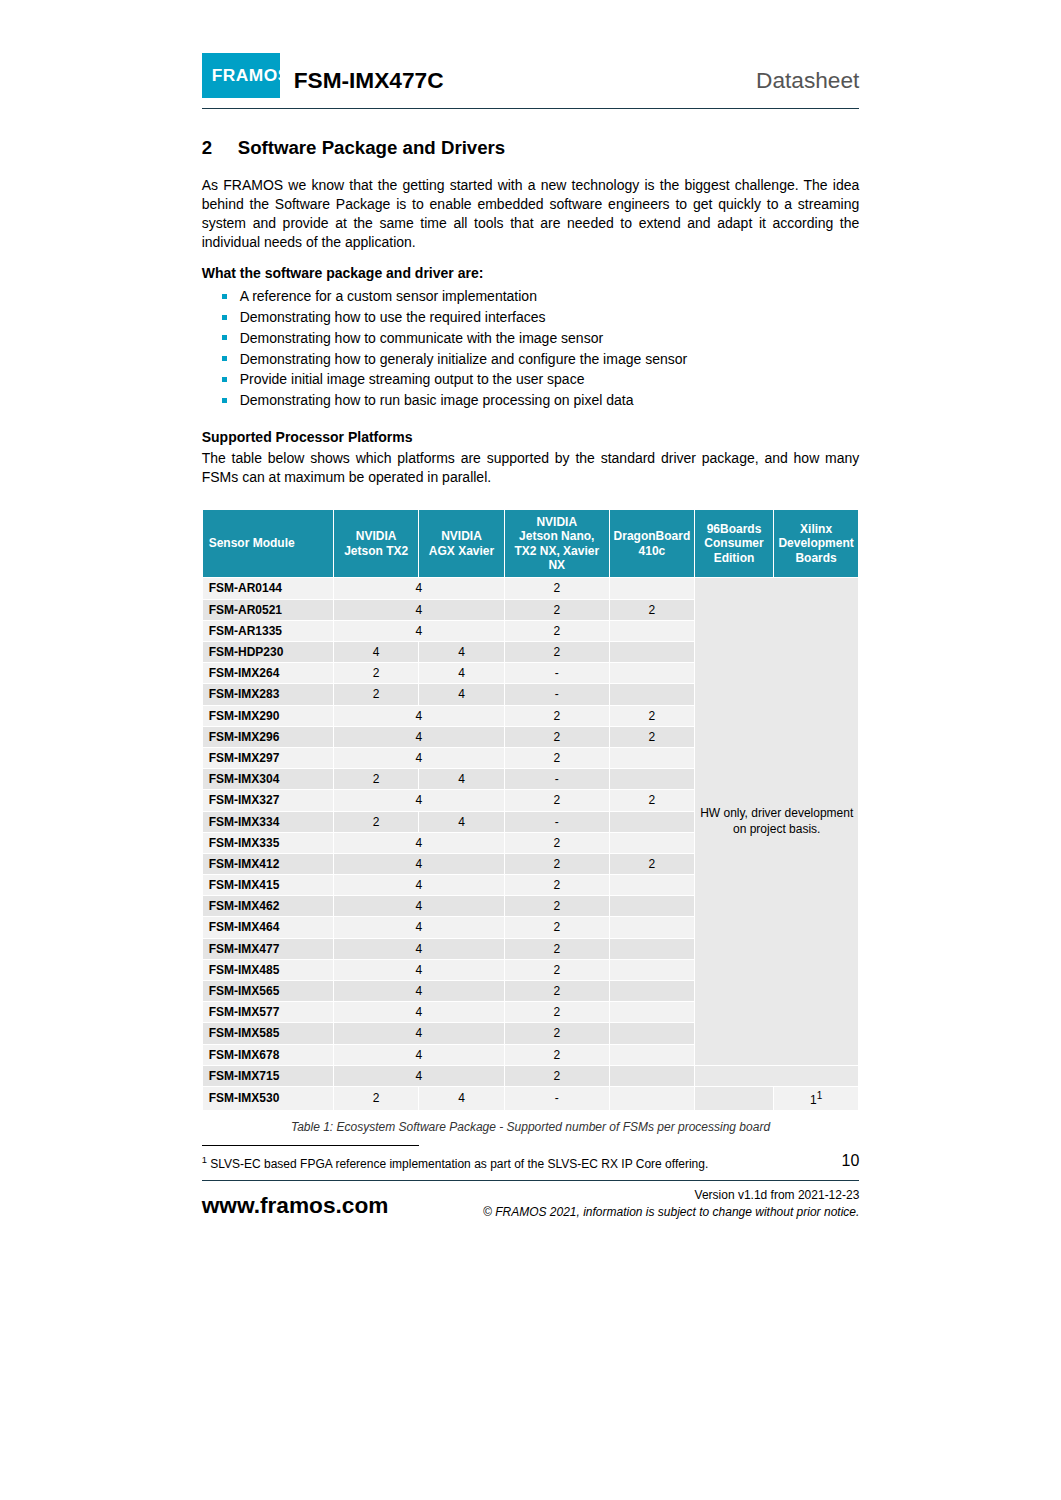FRAMOS
FSM-IMX477C
Datasheet
2 Software Package and Drivers
As FRAMOS we know that the getting started with a new technology is the biggest challenge. The idea behind the Software Package is to enable embedded software engineers to get quickly to a streaming system and provide at the same time all tools that are needed to extend and adapt it according the individual needs of the application.
What the software package and driver are:
A reference for a custom sensor implementation
Demonstrating how to use the required interfaces
Demonstrating how to communicate with the image sensor
Demonstrating how to generaly initialize and configure the image sensor
Provide initial image streaming output to the user space
Demonstrating how to run basic image processing on pixel data
Supported Processor Platforms
The table below shows which platforms are supported by the standard driver package, and how many FSMs can at maximum be operated in parallel.
| Sensor Module | NVIDIA Jetson TX2 | NVIDIA AGX Xavier | NVIDIA Jetson Nano, TX2 NX, Xavier NX | DragonBoard 410c | 96Boards Consumer Edition | Xilinx Development Boards |
| --- | --- | --- | --- | --- | --- | --- |
| FSM-AR0144 | 4 | 2 | | HW only, driver development on project basis. |
| FSM-AR0521 | 4 | 2 | 2 |
| FSM-AR1335 | 4 | 2 | |
| FSM-HDP230 | 4 | 4 | 2 | |
| FSM-IMX264 | 2 | 4 | - | |
| FSM-IMX283 | 2 | 4 | - | |
| FSM-IMX290 | 4 | 2 | 2 |
| FSM-IMX296 | 4 | 2 | 2 |
| FSM-IMX297 | 4 | 2 | |
| FSM-IMX304 | 2 | 4 | - | |
| FSM-IMX327 | 4 | 2 | 2 |
| FSM-IMX334 | 2 | 4 | - | |
| FSM-IMX335 | 4 | 2 | |
| FSM-IMX412 | 4 | 2 | 2 |
| FSM-IMX415 | 4 | 2 | |
| FSM-IMX462 | 4 | 2 | |
| FSM-IMX464 | 4 | 2 | |
| FSM-IMX477 | 4 | 2 | |
| FSM-IMX485 | 4 | 2 | |
| FSM-IMX565 | 4 | 2 | |
| FSM-IMX577 | 4 | 2 | |
| FSM-IMX585 | 4 | 2 | |
| FSM-IMX678 | 4 | 2 | |
| FSM-IMX715 | 4 | 2 | | |
| FSM-IMX530 | 2 | 4 | - | | | 1 1 |
Table 1: Ecosystem Software Package - Supported number of FSMs per processing board
1 SLVS-EC based FPGA reference implementation as part of the SLVS-EC RX IP Core offering.
10
www.framos.com
Version v1.1d from 2021-12-23
© FRAMOS 2021, information is subject to change without prior notice.